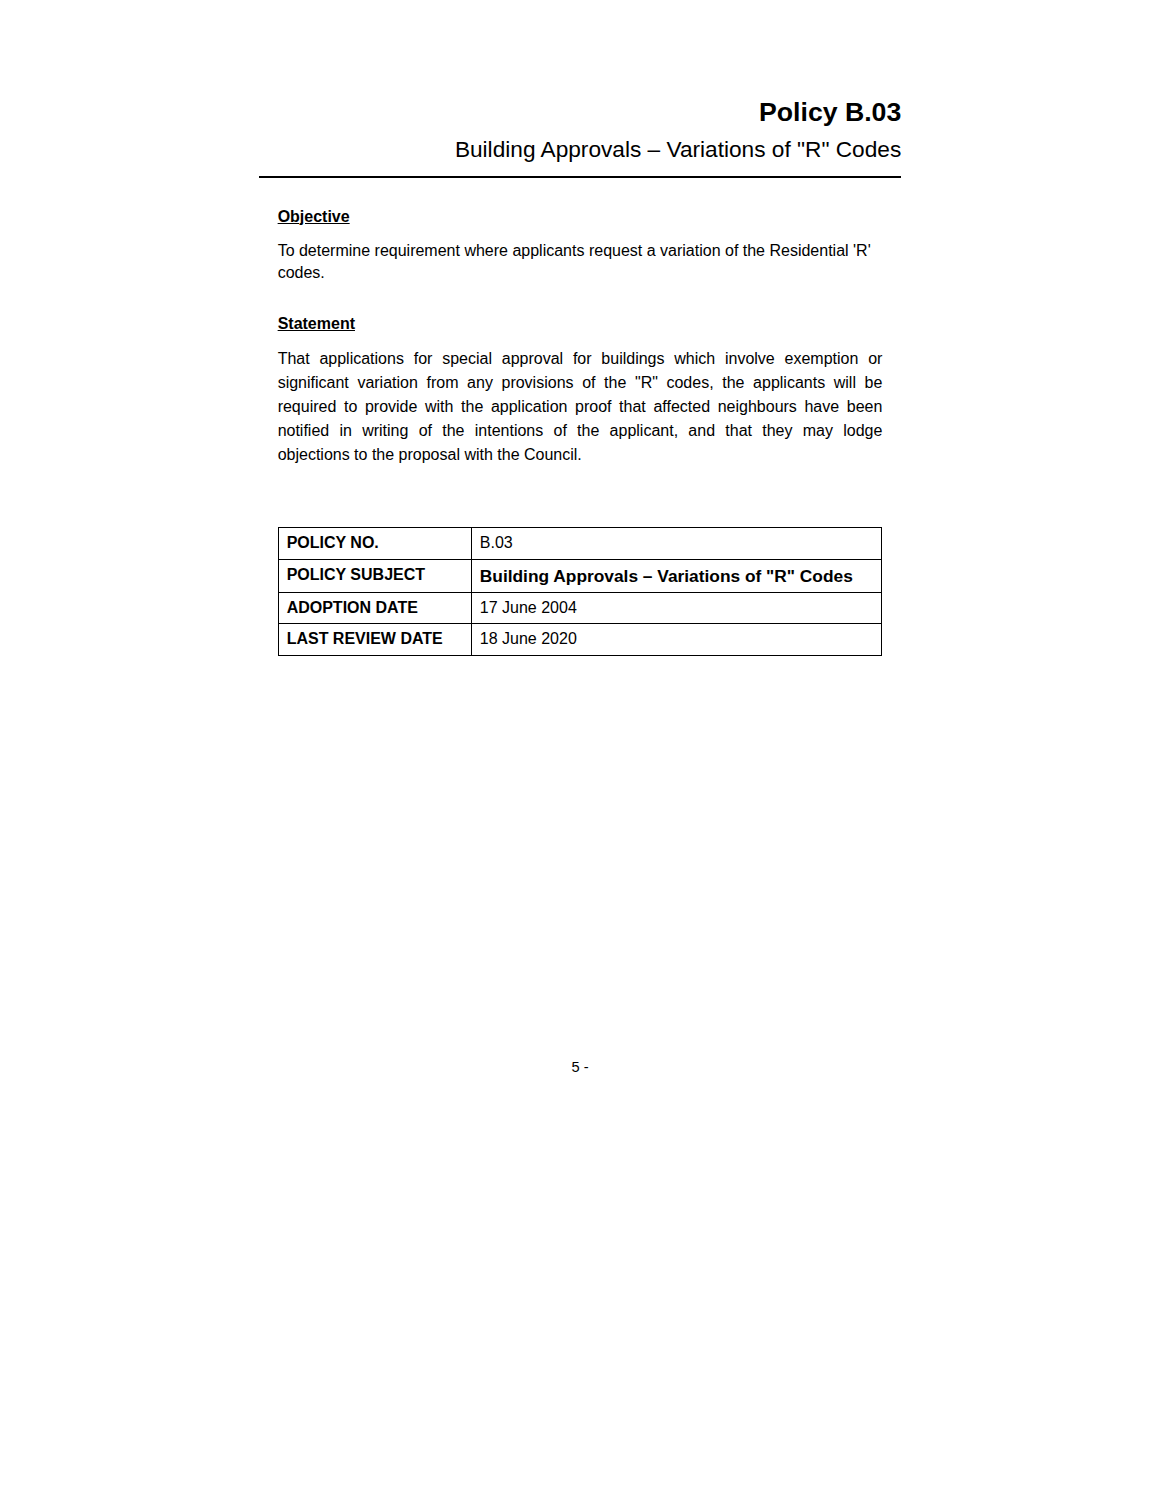Policy B.03
Building Approvals – Variations of "R" Codes
Objective
To determine requirement where applicants request a variation of the Residential 'R' codes.
Statement
That applications for special approval for buildings which involve exemption or significant variation from any provisions of the "R" codes, the applicants will be required to provide with the application proof that affected neighbours have been notified in writing of the intentions of the applicant, and that they may lodge objections to the proposal with the Council.
| POLICY NO. | B.03 |
| POLICY SUBJECT | Building Approvals – Variations of "R" Codes |
| ADOPTION DATE | 17 June 2004 |
| LAST REVIEW DATE | 18 June 2020 |
5 -